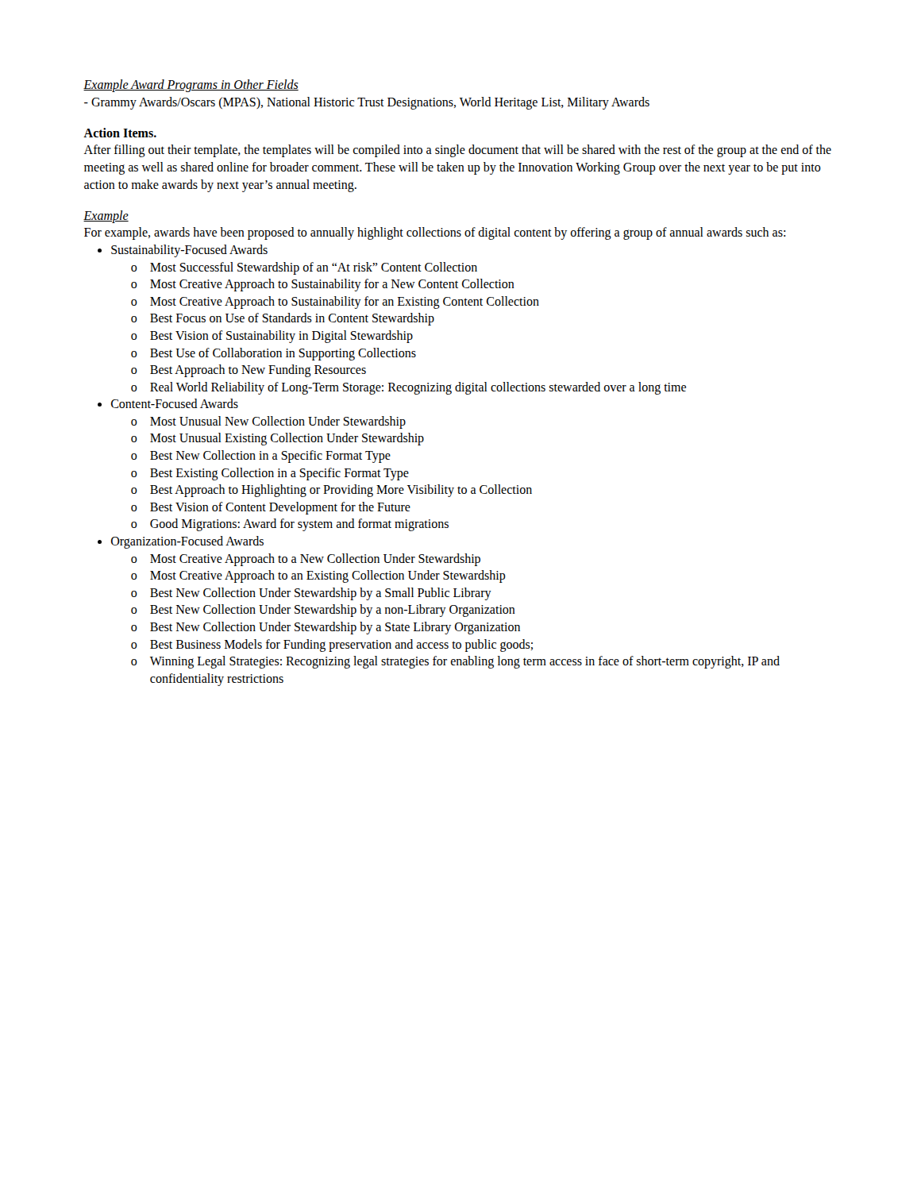Example Award Programs in Other Fields
- Grammy Awards/Oscars (MPAS), National Historic Trust Designations, World Heritage List, Military Awards
Action Items.
After filling out their template, the templates will be compiled into a single document that will be shared with the rest of the group at the end of the meeting as well as shared online for broader comment. These will be taken up by the Innovation Working Group over the next year to be put into action to make awards by next year’s annual meeting.
Example
For example, awards have been proposed to annually highlight collections of digital content by offering a group of annual awards such as:
Sustainability-Focused Awards
Most Successful Stewardship of an “At risk” Content Collection
Most Creative Approach to Sustainability for a New Content Collection
Most Creative Approach to Sustainability for an Existing Content Collection
Best Focus on Use of Standards in Content Stewardship
Best Vision of Sustainability in Digital Stewardship
Best Use of Collaboration in Supporting Collections
Best Approach to New Funding Resources
Real World Reliability of Long-Term Storage: Recognizing digital collections stewarded over a long time
Content-Focused Awards
Most Unusual New Collection Under Stewardship
Most Unusual Existing Collection Under Stewardship
Best New Collection in a Specific Format Type
Best Existing Collection in a Specific Format Type
Best Approach to Highlighting or Providing More Visibility to a Collection
Best Vision of Content Development for the Future
Good Migrations: Award for system and format migrations
Organization-Focused Awards
Most Creative Approach to a New Collection Under Stewardship
Most Creative Approach to an Existing Collection Under Stewardship
Best New Collection Under Stewardship by a Small Public Library
Best New Collection Under Stewardship by a non-Library Organization
Best New Collection Under Stewardship by a State Library Organization
Best Business Models for Funding preservation and access to public goods;
Winning Legal Strategies: Recognizing legal strategies for enabling long term access in face of short-term copyright, IP and confidentiality restrictions